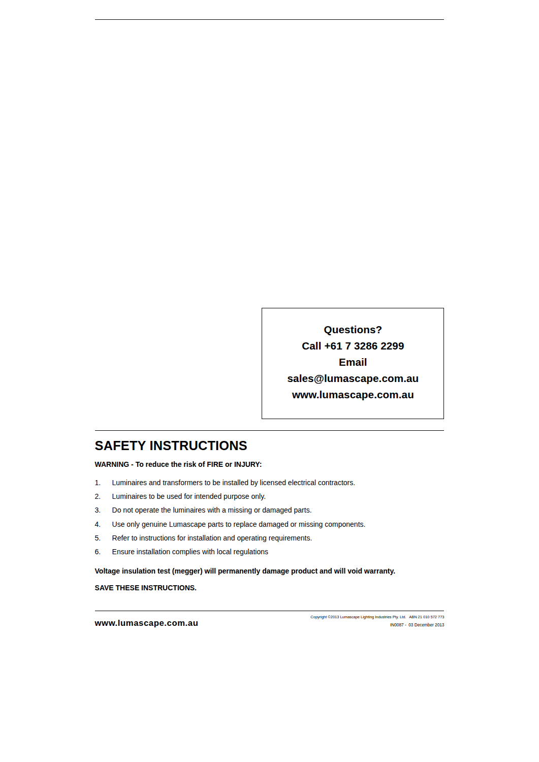Questions?
Call +61 7 3286 2299
Email sales@lumascape.com.au
www.lumascape.com.au
SAFETY INSTRUCTIONS
WARNING - To reduce the risk of FIRE or INJURY:
Luminaires and transformers to be installed by licensed electrical contractors.
Luminaires to be used for intended purpose only.
Do not operate the luminaires with a missing or damaged parts.
Use only genuine Lumascape parts to replace damaged or missing components.
Refer to instructions for installation and operating requirements.
Ensure installation complies with local regulations
Voltage insulation test (megger) will permanently damage product and will void warranty.
SAVE THESE INSTRUCTIONS.
www.lumascape.com.au
Copyright ©2013 Lumascape Lighting Industries Pty. Ltd. ABN 21 010 572 773
IN0087 - 03 December 2013